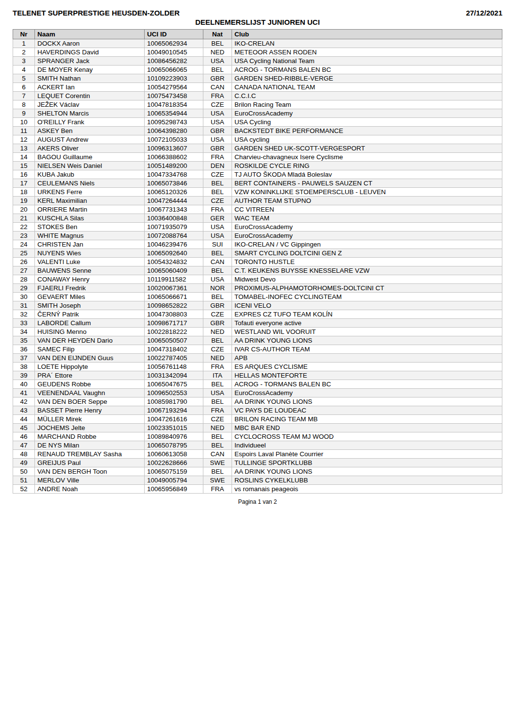TELENET SUPERPRESTIGE HEUSDEN-ZOLDER
27/12/2021
DEELNEMERSLIJST JUNIOREN UCI
| Nr | Naam | UCI ID | Nat | Club |
| --- | --- | --- | --- | --- |
| 1 | DOCKX Aaron | 10065062934 | BEL | IKO-CRELAN |
| 2 | HAVERDINGS David | 10049010545 | NED | METEOOR ASSEN RODEN |
| 3 | SPRANGER Jack | 10086456282 | USA | USA Cycling National Team |
| 4 | DE MOYER Kenay | 10065066065 | BEL | ACROG - TORMANS BALEN BC |
| 5 | SMITH Nathan | 10109223903 | GBR | GARDEN SHED-RIBBLE-VERGE |
| 6 | ACKERT Ian | 10054279564 | CAN | CANADA NATIONAL TEAM |
| 7 | LEQUET Corentin | 10075473458 | FRA | C.C.I.C |
| 8 | JEŽEK Václav | 10047818354 | CZE | Brilon Racing Team |
| 9 | SHELTON Marcis | 10065354944 | USA | EuroCrossAcademy |
| 10 | O'REILLY Frank | 10095298743 | USA | USA Cycling |
| 11 | ASKEY Ben | 10064398280 | GBR | BACKSTEDT BIKE PERFORMANCE |
| 12 | AUGUST Andrew | 10072105033 | USA | USA cycling |
| 13 | AKERS Oliver | 10096313607 | GBR | GARDEN SHED UK-SCOTT-VERGESPORT |
| 14 | BAGOU Guillaume | 10066388602 | FRA | Charvieu-chavagneux Isere Cyclisme |
| 15 | NIELSEN Weis Daniel | 10051489200 | DEN | ROSKILDE CYCLE RING |
| 16 | KUBA Jakub | 10047334768 | CZE | TJ AUTO ŠKODA Mladá Boleslav |
| 17 | CEULEMANS Niels | 10065073846 | BEL | BERT CONTAINERS - PAUWELS SAUZEN CT |
| 18 | URKENS Ferre | 10065120326 | BEL | VZW KONINKLIJKE STOEMPERSCLUB - LEUVEN |
| 19 | KERL Maximilian | 10047264444 | CZE | AUTHOR TEAM STUPNO |
| 20 | ORRIERE Martin | 10067731343 | FRA | CC VITREEN |
| 21 | KUSCHLA Silas | 10036400848 | GER | WAC TEAM |
| 22 | STOKES Ben | 10071935079 | USA | EuroCrossAcademy |
| 23 | WHITE Magnus | 10072088764 | USA | EuroCrossAcademy |
| 24 | CHRISTEN Jan | 10046239476 | SUI | IKO-CRELAN / VC Gippingen |
| 25 | NUYENS Wies | 10065092640 | BEL | SMART CYCLING DOLTCINI GEN Z |
| 26 | VALENTI Luke | 10054324832 | CAN | TORONTO HUSTLE |
| 27 | BAUWENS Senne | 10065060409 | BEL | C.T. KEUKENS BUYSSE KNESSELARE VZW |
| 28 | CONAWAY Henry | 10119911582 | USA | Midwest Devo |
| 29 | FJAERLI Fredrik | 10020067361 | NOR | PROXIMUS-ALPHAMOTORHOMES-DOLTCINI CT |
| 30 | GEVAERT Miles | 10065066671 | BEL | TOMABEL-INOFEC CYCLINGTEAM |
| 31 | SMITH Joseph | 10098652822 | GBR | ICENI VELO |
| 32 | ČERNÝ Patrik | 10047308803 | CZE | EXPRES CZ TUFO TEAM KOLÍN |
| 33 | LABORDE Callum | 10098671717 | GBR | Tofauti everyone active |
| 34 | HUISING Menno | 10022818222 | NED | WESTLAND WIL VOORUIT |
| 35 | VAN DER HEYDEN Dario | 10065050507 | BEL | AA DRINK YOUNG LIONS |
| 36 | SAMEC Filip | 10047318402 | CZE | IVAR CS-AUTHOR TEAM |
| 37 | VAN DEN EIJNDEN Guus | 10022787405 | NED | APB |
| 38 | LOETE Hippolyte | 10056761148 | FRA | ES ARQUES CYCLISME |
| 39 | PRA´ Ettore | 10031342094 | ITA | HELLAS MONTEFORTE |
| 40 | GEUDENS Robbe | 10065047675 | BEL | ACROG - TORMANS BALEN BC |
| 41 | VEENENDAAL Vaughn | 10096502553 | USA | EuroCrossAcademy |
| 42 | VAN DEN BOER Seppe | 10085981790 | BEL | AA DRINK YOUNG LIONS |
| 43 | BASSET Pierre Henry | 10067193294 | FRA | VC PAYS DE LOUDEAC |
| 44 | MÜLLER Mirek | 10047261616 | CZE | BRILON RACING TEAM MB |
| 45 | JOCHEMS Jelte | 10023351015 | NED | MBC BAR END |
| 46 | MARCHAND Robbe | 10089840976 | BEL | CYCLOCROSS TEAM MJ WOOD |
| 47 | DE NYS Milan | 10065078795 | BEL | Individueel |
| 48 | RENAUD TREMBLAY Sasha | 10060613058 | CAN | Espoirs Laval Planète Courrier |
| 49 | GREIJUS Paul | 10022628666 | SWE | TULLINGE SPORTKLUBB |
| 50 | VAN DEN BERGH Toon | 10065075159 | BEL | AA DRINK YOUNG LIONS |
| 51 | MERLOV Ville | 10049005794 | SWE | ROSLINS CYKELKLUBB |
| 52 | ANDRE Noah | 10065956849 | FRA | vs romanais peageois |
Pagina 1 van 2